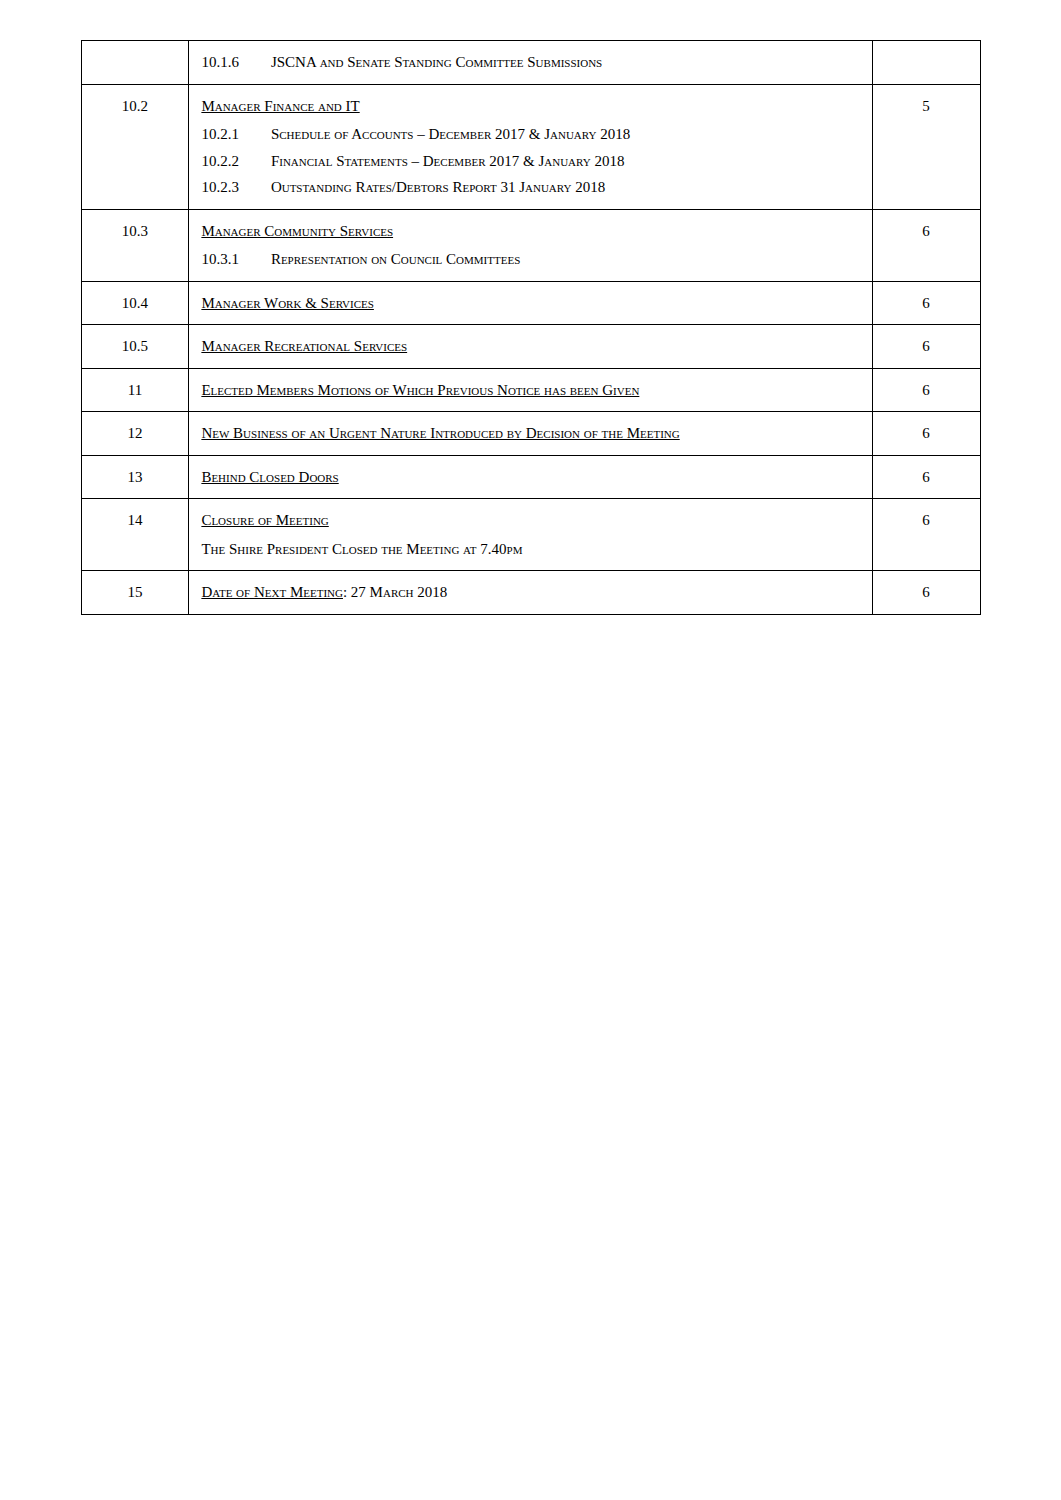| | 10.1.6 JSCNA and Senate Standing Committee Submissions | |
| 10.2 | Manager Finance and IT 10.2.1 Schedule of Accounts – December 2017 & January 2018 10.2.2 Financial Statements – December 2017 & January 2018 10.2.3 Outstanding Rates/Debtors Report 31 January 2018 | 5 |
| 10.3 | Manager Community Services 10.3.1 Representation on Council Committees | 6 |
| 10.4 | Manager Work & Services | 6 |
| 10.5 | Manager Recreational Services | 6 |
| 11 | Elected Members Motions of Which Previous Notice has been Given | 6 |
| 12 | New Business of an Urgent Nature Introduced by Decision of the Meeting | 6 |
| 13 | Behind Closed Doors | 6 |
| 14 | Closure of Meeting The Shire President Closed the Meeting at 7.40pm | 6 |
| 15 | Date of Next Meeting : 27 March 2018 | 6 |